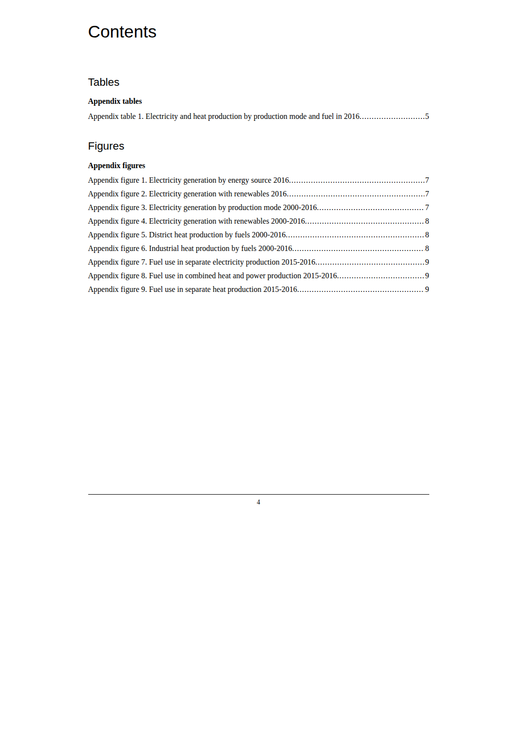Contents
Tables
Appendix tables
Appendix table 1. Electricity and heat production by production mode and fuel in 2016.......................................................................................................... 5
Figures
Appendix figures
Appendix figure 1. Electricity generation by energy source 2016.......................................................................................................... 7
Appendix figure 2. Electricity generation with renewables 2016.......................................................................................................... 7
Appendix figure 3. Electricity generation by production mode 2000-2016.......................................................................................................... 7
Appendix figure 4. Electricity generation with renewables 2000-2016.......................................................................................................... 8
Appendix figure 5. District heat production by fuels 2000-2016.......................................................................................................... 8
Appendix figure 6. Industrial heat production by fuels 2000-2016.......................................................................................................... 8
Appendix figure 7. Fuel use in separate electricity production 2015-2016.......................................................................................................... 9
Appendix figure 8. Fuel use in combined heat and power production 2015-2016.......................................................................................................... 9
Appendix figure 9. Fuel use in separate heat production 2015-2016.......................................................................................................... 9
4